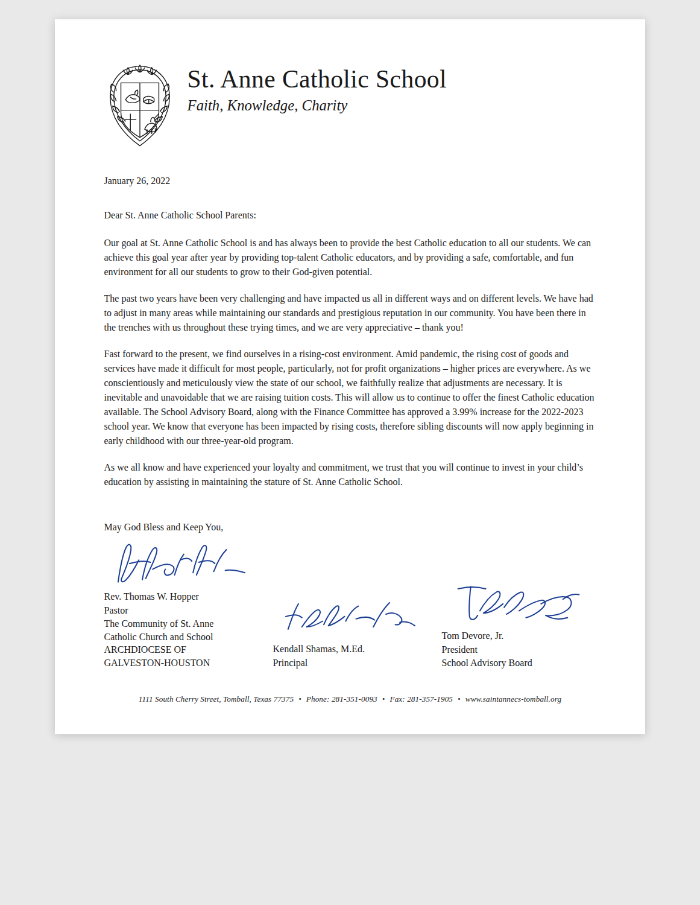St. Anne Catholic School
Faith, Knowledge, Charity
January 26, 2022
Dear St. Anne Catholic School Parents:
Our goal at St. Anne Catholic School is and has always been to provide the best Catholic education to all our students. We can achieve this goal year after year by providing top-talent Catholic educators, and by providing a safe, comfortable, and fun environment for all our students to grow to their God-given potential.
The past two years have been very challenging and have impacted us all in different ways and on different levels. We have had to adjust in many areas while maintaining our standards and prestigious reputation in our community. You have been there in the trenches with us throughout these trying times, and we are very appreciative – thank you!
Fast forward to the present, we find ourselves in a rising-cost environment. Amid pandemic, the rising cost of goods and services have made it difficult for most people, particularly, not for profit organizations – higher prices are everywhere. As we conscientiously and meticulously view the state of our school, we faithfully realize that adjustments are necessary. It is inevitable and unavoidable that we are raising tuition costs. This will allow us to continue to offer the finest Catholic education available. The School Advisory Board, along with the Finance Committee has approved a 3.99% increase for the 2022-2023 school year. We know that everyone has been impacted by rising costs, therefore sibling discounts will now apply beginning in early childhood with our three-year-old program.
As we all know and have experienced your loyalty and commitment, we trust that you will continue to invest in your child’s education by assisting in maintaining the stature of St. Anne Catholic School.
May God Bless and Keep You,
Rev. Thomas W. Hopper
Pastor The Community of St. Anne Catholic Church and School ARCHDIOCESE OF GALVESTON-HOUSTON
Kendall Shamas, M.Ed.
Principal
Tom Devore, Jr.
President School Advisory Board
1111 South Cherry Street, Tomball, Texas 77375 • Phone: 281-351-0093 • Fax: 281-357-1905 • www.saintannecs-tomball.org